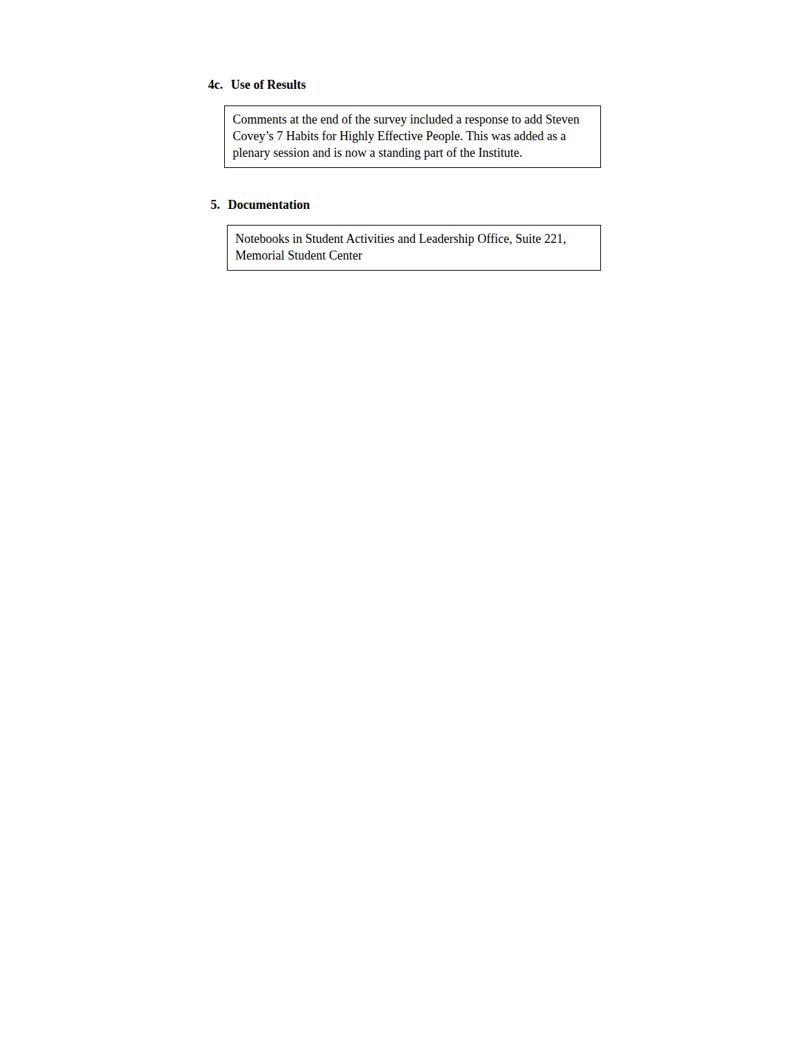4c. Use of Results
Comments at the end of the survey included a response to add Steven Covey’s 7 Habits for Highly Effective People. This was added as a plenary session and is now a standing part of the Institute.
5. Documentation
Notebooks in Student Activities and Leadership Office, Suite 221, Memorial Student Center